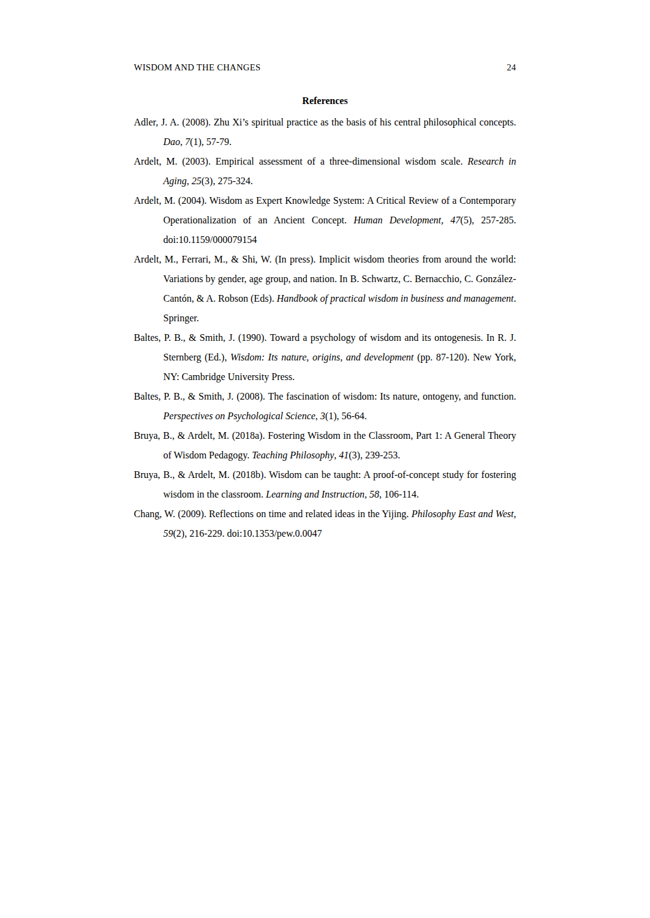Wisdom and the Changes 24
References
Adler, J. A. (2008). Zhu Xi’s spiritual practice as the basis of his central philosophical concepts. Dao, 7(1), 57-79.
Ardelt, M. (2003). Empirical assessment of a three-dimensional wisdom scale. Research in Aging, 25(3), 275-324.
Ardelt, M. (2004). Wisdom as Expert Knowledge System: A Critical Review of a Contemporary Operationalization of an Ancient Concept. Human Development, 47(5), 257-285. doi:10.1159/000079154
Ardelt, M., Ferrari, M., & Shi, W. (In press). Implicit wisdom theories from around the world: Variations by gender, age group, and nation. In B. Schwartz, C. Bernacchio, C. González-Cantón, & A. Robson (Eds). Handbook of practical wisdom in business and management. Springer.
Baltes, P. B., & Smith, J. (1990). Toward a psychology of wisdom and its ontogenesis. In R. J. Sternberg (Ed.), Wisdom: Its nature, origins, and development (pp. 87-120). New York, NY: Cambridge University Press.
Baltes, P. B., & Smith, J. (2008). The fascination of wisdom: Its nature, ontogeny, and function. Perspectives on Psychological Science, 3(1), 56-64.
Bruya, B., & Ardelt, M. (2018a). Fostering Wisdom in the Classroom, Part 1: A General Theory of Wisdom Pedagogy. Teaching Philosophy, 41(3), 239-253.
Bruya, B., & Ardelt, M. (2018b). Wisdom can be taught: A proof-of-concept study for fostering wisdom in the classroom. Learning and Instruction, 58, 106-114.
Chang, W. (2009). Reflections on time and related ideas in the Yijing. Philosophy East and West, 59(2), 216-229. doi:10.1353/pew.0.0047